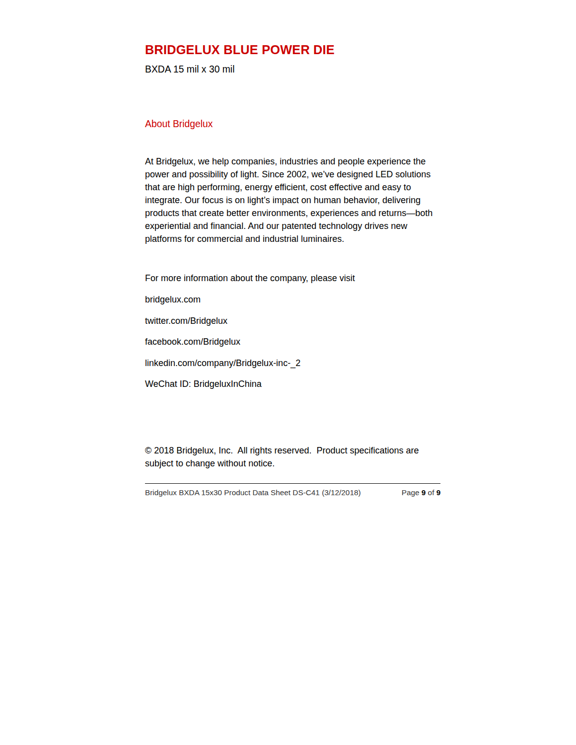BRIDGELUX BLUE POWER DIE
BXDA 15 mil x 30 mil
About Bridgelux
At Bridgelux, we help companies, industries and people experience the power and possibility of light. Since 2002, we’ve designed LED solutions that are high performing, energy efficient, cost effective and easy to integrate. Our focus is on light’s impact on human behavior, delivering products that create better environments, experiences and returns—both experiential and financial. And our patented technology drives new platforms for commercial and industrial luminaires.
For more information about the company, please visit
bridgelux.com
twitter.com/Bridgelux
facebook.com/Bridgelux
linkedin.com/company/Bridgelux-inc-_2
WeChat ID: BridgeluxInChina
© 2018 Bridgelux, Inc. All rights reserved. Product specifications are subject to change without notice.
Bridgelux BXDA 15x30 Product Data Sheet DS-C41 (3/12/2018) Page 9 of 9